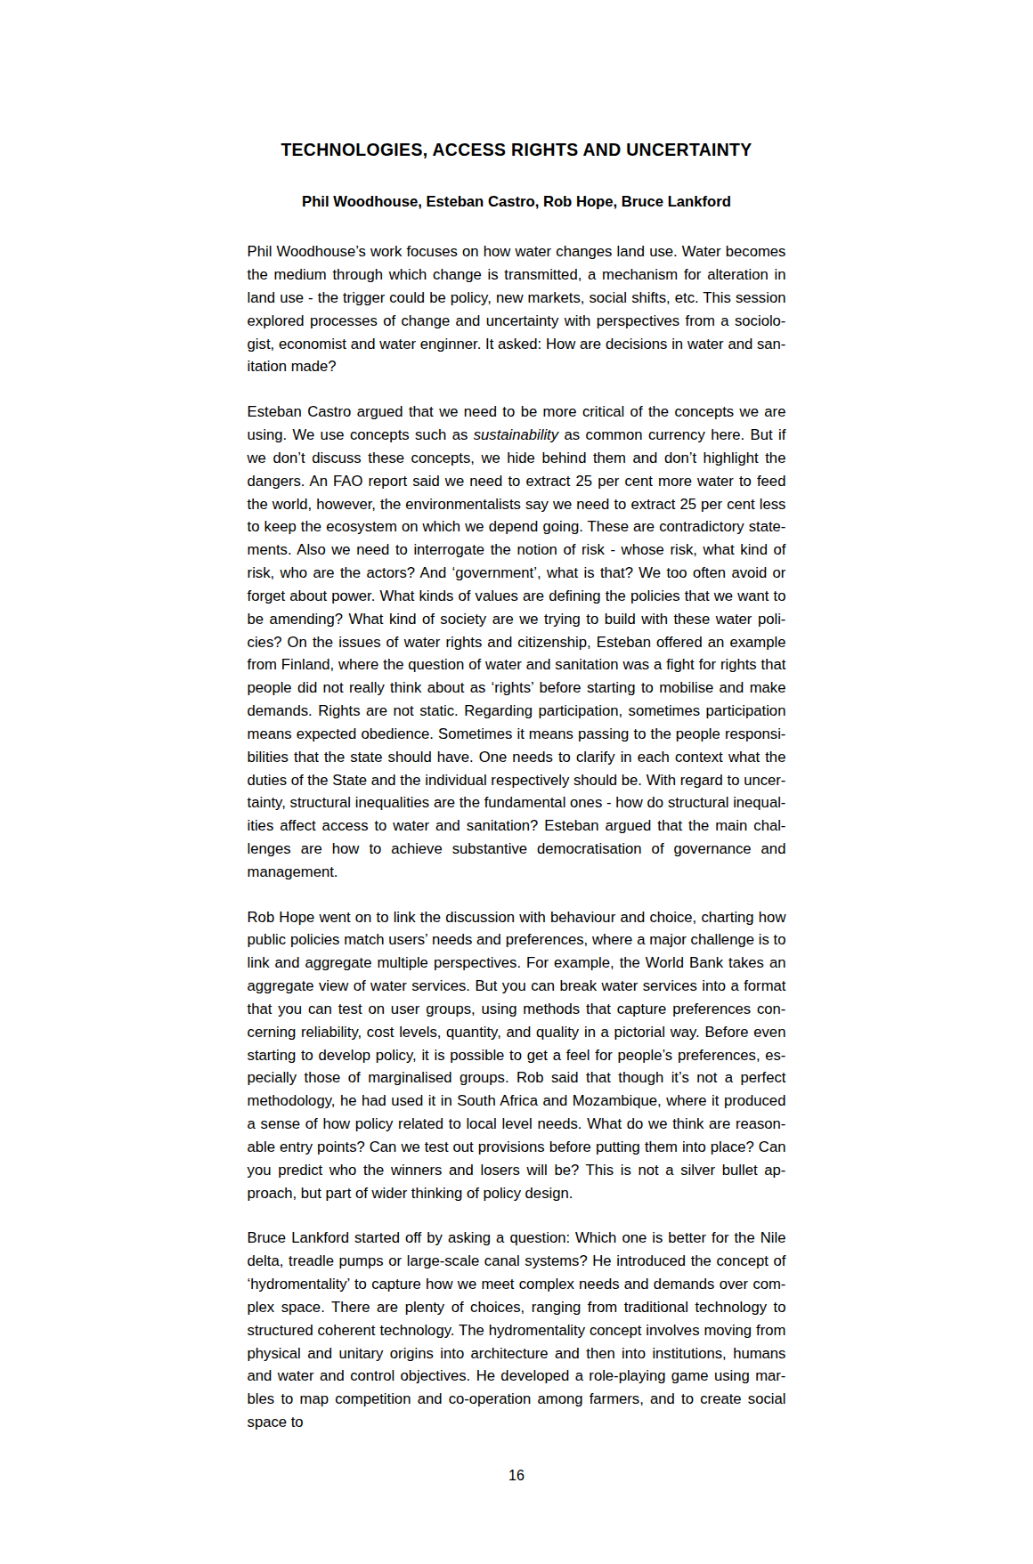TECHNOLOGIES, ACCESS RIGHTS AND UNCERTAINTY
Phil Woodhouse, Esteban Castro, Rob Hope, Bruce Lankford
Phil Woodhouse’s work focuses on how water changes land use. Water becomes the medium through which change is transmitted, a mechanism for alteration in land use - the trigger could be policy, new markets, social shifts, etc. This session explored processes of change and uncertainty with perspectives from a sociologist, economist and water enginner. It asked: How are decisions in water and sanitation made?
Esteban Castro argued that we need to be more critical of the concepts we are using. We use concepts such as sustainability as common currency here. But if we don’t discuss these concepts, we hide behind them and don’t highlight the dangers. An FAO report said we need to extract 25 per cent more water to feed the world, however, the environmentalists say we need to extract 25 per cent less to keep the ecosystem on which we depend going. These are contradictory statements. Also we need to interrogate the notion of risk - whose risk, what kind of risk, who are the actors? And ‘government’, what is that? We too often avoid or forget about power. What kinds of values are defining the policies that we want to be amending? What kind of society are we trying to build with these water policies? On the issues of water rights and citizenship, Esteban offered an example from Finland, where the question of water and sanitation was a fight for rights that people did not really think about as ‘rights’ before starting to mobilise and make demands. Rights are not static. Regarding participation, sometimes participation means expected obedience. Sometimes it means passing to the people responsibilities that the state should have. One needs to clarify in each context what the duties of the State and the individual respectively should be. With regard to uncertainty, structural inequalities are the fundamental ones - how do structural inequalities affect access to water and sanitation? Esteban argued that the main challenges are how to achieve substantive democratisation of governance and management.
Rob Hope went on to link the discussion with behaviour and choice, charting how public policies match users’ needs and preferences, where a major challenge is to link and aggregate multiple perspectives. For example, the World Bank takes an aggregate view of water services. But you can break water services into a format that you can test on user groups, using methods that capture preferences concerning reliability, cost levels, quantity, and quality in a pictorial way. Before even starting to develop policy, it is possible to get a feel for people’s preferences, especially those of marginalised groups. Rob said that though it’s not a perfect methodology, he had used it in South Africa and Mozambique, where it produced a sense of how policy related to local level needs. What do we think are reasonable entry points? Can we test out provisions before putting them into place? Can you predict who the winners and losers will be? This is not a silver bullet approach, but part of wider thinking of policy design.
Bruce Lankford started off by asking a question: Which one is better for the Nile delta, treadle pumps or large-scale canal systems? He introduced the concept of ‘hydromentality’ to capture how we meet complex needs and demands over complex space. There are plenty of choices, ranging from traditional technology to structured coherent technology. The hydromentality concept involves moving from physical and unitary origins into architecture and then into institutions, humans and water and control objectives. He developed a role-playing game using marbles to map competition and co-operation among farmers, and to create social space to
16